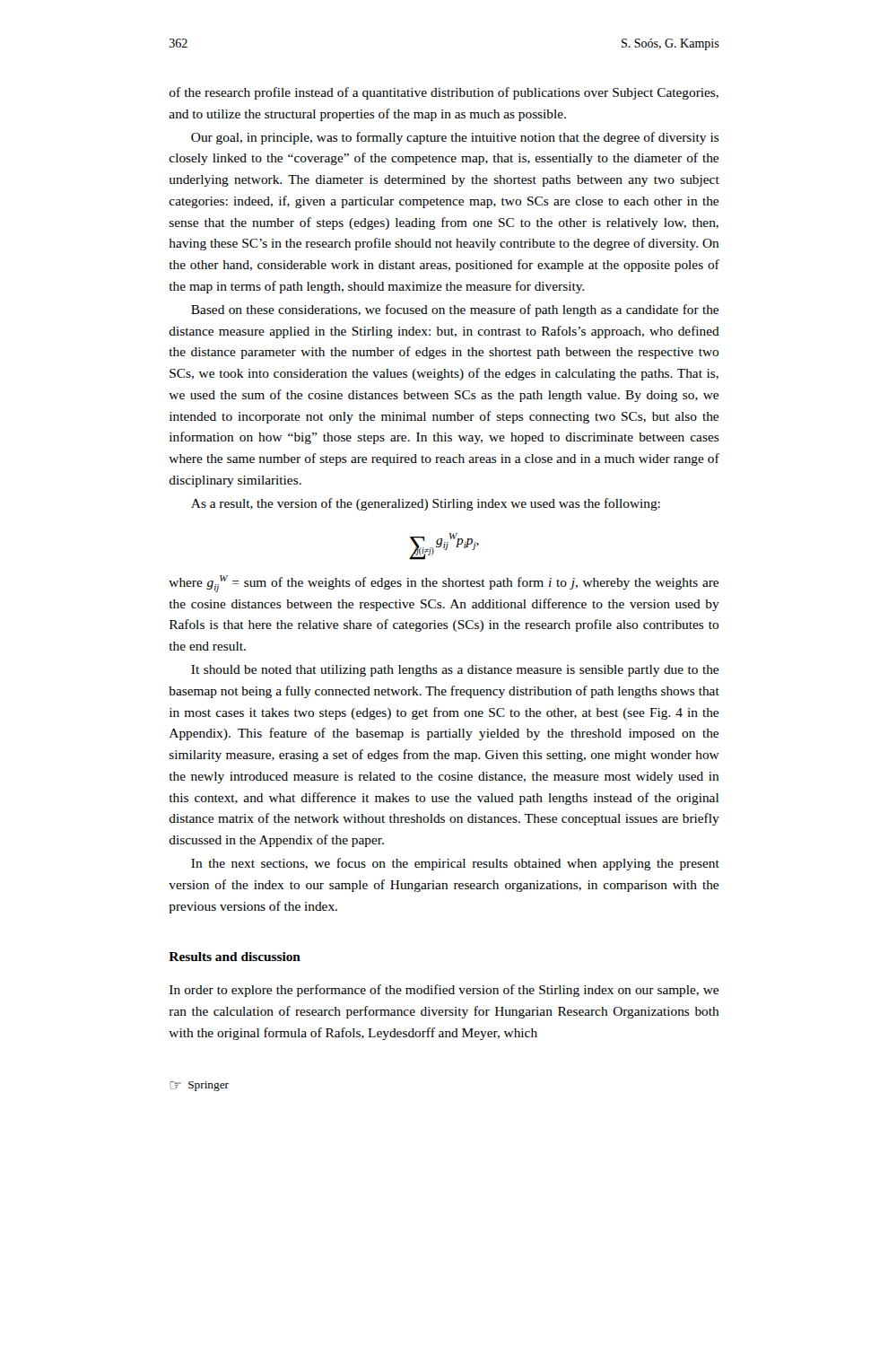362 S. Soós, G. Kampis
of the research profile instead of a quantitative distribution of publications over Subject Categories, and to utilize the structural properties of the map in as much as possible.
Our goal, in principle, was to formally capture the intuitive notion that the degree of diversity is closely linked to the “coverage” of the competence map, that is, essentially to the diameter of the underlying network. The diameter is determined by the shortest paths between any two subject categories: indeed, if, given a particular competence map, two SCs are close to each other in the sense that the number of steps (edges) leading from one SC to the other is relatively low, then, having these SC’s in the research profile should not heavily contribute to the degree of diversity. On the other hand, considerable work in distant areas, positioned for example at the opposite poles of the map in terms of path length, should maximize the measure for diversity.
Based on these considerations, we focused on the measure of path length as a candidate for the distance measure applied in the Stirling index: but, in contrast to Rafols’s approach, who defined the distance parameter with the number of edges in the shortest path between the respective two SCs, we took into consideration the values (weights) of the edges in calculating the paths. That is, we used the sum of the cosine distances between SCs as the path length value. By doing so, we intended to incorporate not only the minimal number of steps connecting two SCs, but also the information on how “big” those steps are. In this way, we hoped to discriminate between cases where the same number of steps are required to reach areas in a close and in a much wider range of disciplinary similarities.
As a result, the version of the (generalized) Stirling index we used was the following:
∑ij(i≠j) gijWpipj,
where gijW = sum of the weights of edges in the shortest path form i to j, whereby the weights are the cosine distances between the respective SCs. An additional difference to the version used by Rafols is that here the relative share of categories (SCs) in the research profile also contributes to the end result.
It should be noted that utilizing path lengths as a distance measure is sensible partly due to the basemap not being a fully connected network. The frequency distribution of path lengths shows that in most cases it takes two steps (edges) to get from one SC to the other, at best (see Fig. 4 in the Appendix). This feature of the basemap is partially yielded by the threshold imposed on the similarity measure, erasing a set of edges from the map. Given this setting, one might wonder how the newly introduced measure is related to the cosine distance, the measure most widely used in this context, and what difference it makes to use the valued path lengths instead of the original distance matrix of the network without thresholds on distances. These conceptual issues are briefly discussed in the Appendix of the paper.
In the next sections, we focus on the empirical results obtained when applying the present version of the index to our sample of Hungarian research organizations, in comparison with the previous versions of the index.
Results and discussion
In order to explore the performance of the modified version of the Stirling index on our sample, we ran the calculation of research performance diversity for Hungarian Research Organizations both with the original formula of Rafols, Leydesdorff and Meyer, which
☞Springer